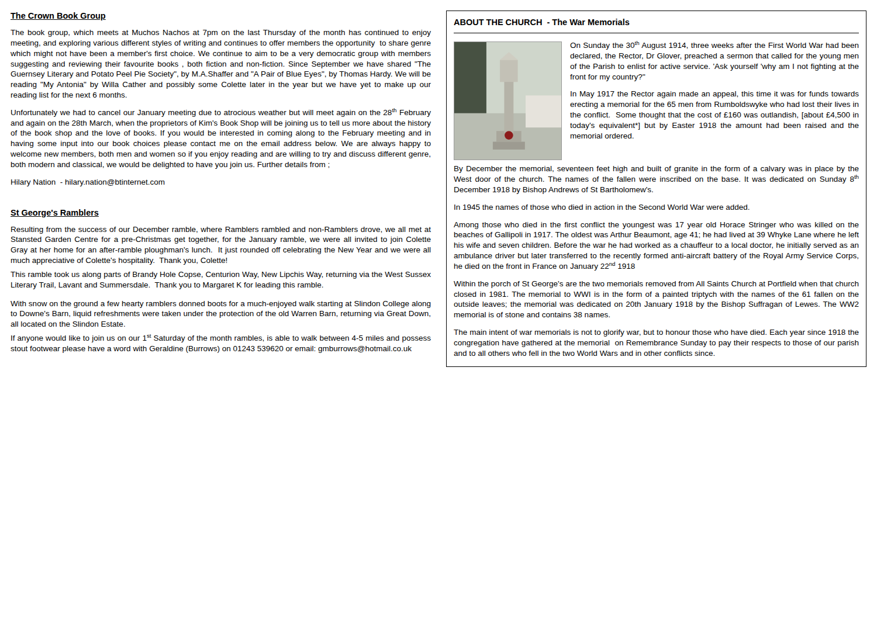The Crown Book Group
The book group, which meets at Muchos Nachos at 7pm on the last Thursday of the month has continued to enjoy meeting, and exploring various different styles of writing and continues to offer members the opportunity to share genre which might not have been a member's first choice. We continue to aim to be a very democratic group with members suggesting and reviewing their favourite books , both fiction and non-fiction. Since September we have shared "The Guernsey Literary and Potato Peel Pie Society", by M.A.Shaffer and "A Pair of Blue Eyes", by Thomas Hardy. We will be reading "My Antonia" by Willa Cather and possibly some Colette later in the year but we have yet to make up our reading list for the next 6 months.
Unfortunately we had to cancel our January meeting due to atrocious weather but will meet again on the 28th February and again on the 28th March, when the proprietors of Kim's Book Shop will be joining us to tell us more about the history of the book shop and the love of books. If you would be interested in coming along to the February meeting and in having some input into our book choices please contact me on the email address below. We are always happy to welcome new members, both men and women so if you enjoy reading and are willing to try and discuss different genre, both modern and classical, we would be delighted to have you join us. Further details from ;
Hilary Nation - hilary.nation@btinternet.com
St George's Ramblers
Resulting from the success of our December ramble, where Ramblers rambled and non-Ramblers drove, we all met at Stansted Garden Centre for a pre-Christmas get together, for the January ramble, we were all invited to join Colette Gray at her home for an after-ramble ploughman's lunch. It just rounded off celebrating the New Year and we were all much appreciative of Colette's hospitality. Thank you, Colette!
This ramble took us along parts of Brandy Hole Copse, Centurion Way, New Lipchis Way, returning via the West Sussex Literary Trail, Lavant and Summersdale. Thank you to Margaret K for leading this ramble.
With snow on the ground a few hearty ramblers donned boots for a much-enjoyed walk starting at Slindon College along to Downe's Barn, liquid refreshments were taken under the protection of the old Warren Barn, returning via Great Down, all located on the Slindon Estate.
If anyone would like to join us on our 1st Saturday of the month rambles, is able to walk between 4-5 miles and possess stout footwear please have a word with Geraldine (Burrows) on 01243 539620 or email: gmburrows@hotmail.co.uk
ABOUT THE CHURCH - The War Memorials
On Sunday the 30th August 1914, three weeks after the First World War had been declared, the Rector, Dr Glover, preached a sermon that called for the young men of the Parish to enlist for active service. 'Ask yourself 'why am I not fighting at the front for my country?''
In May 1917 the Rector again made an appeal, this time it was for funds towards erecting a memorial for the 65 men from Rumboldswyke who had lost their lives in the conflict. Some thought that the cost of £160 was outlandish, [about £4,500 in today's equivalent*] but by Easter 1918 the amount had been raised and the memorial ordered.
By December the memorial, seventeen feet high and built of granite in the form of a calvary was in place by the West door of the church. The names of the fallen were inscribed on the base. It was dedicated on Sunday 8th December 1918 by Bishop Andrews of St Bartholomew's.
In 1945 the names of those who died in action in the Second World War were added.
Among those who died in the first conflict the youngest was 17 year old Horace Stringer who was killed on the beaches of Gallipoli in 1917. The oldest was Arthur Beaumont, age 41; he had lived at 39 Whyke Lane where he left his wife and seven children. Before the war he had worked as a chauffeur to a local doctor, he initially served as an ambulance driver but later transferred to the recently formed anti-aircraft battery of the Royal Army Service Corps, he died on the front in France on January 22nd 1918
Within the porch of St George's are the two memorials removed from All Saints Church at Portfield when that church closed in 1981. The memorial to WWI is in the form of a painted triptych with the names of the 61 fallen on the outside leaves; the memorial was dedicated on 20th January 1918 by the Bishop Suffragan of Lewes. The WW2 memorial is of stone and contains 38 names.
The main intent of war memorials is not to glorify war, but to honour those who have died. Each year since 1918 the congregation have gathered at the memorial on Remembrance Sunday to pay their respects to those of our parish and to all others who fell in the two World Wars and in other conflicts since.